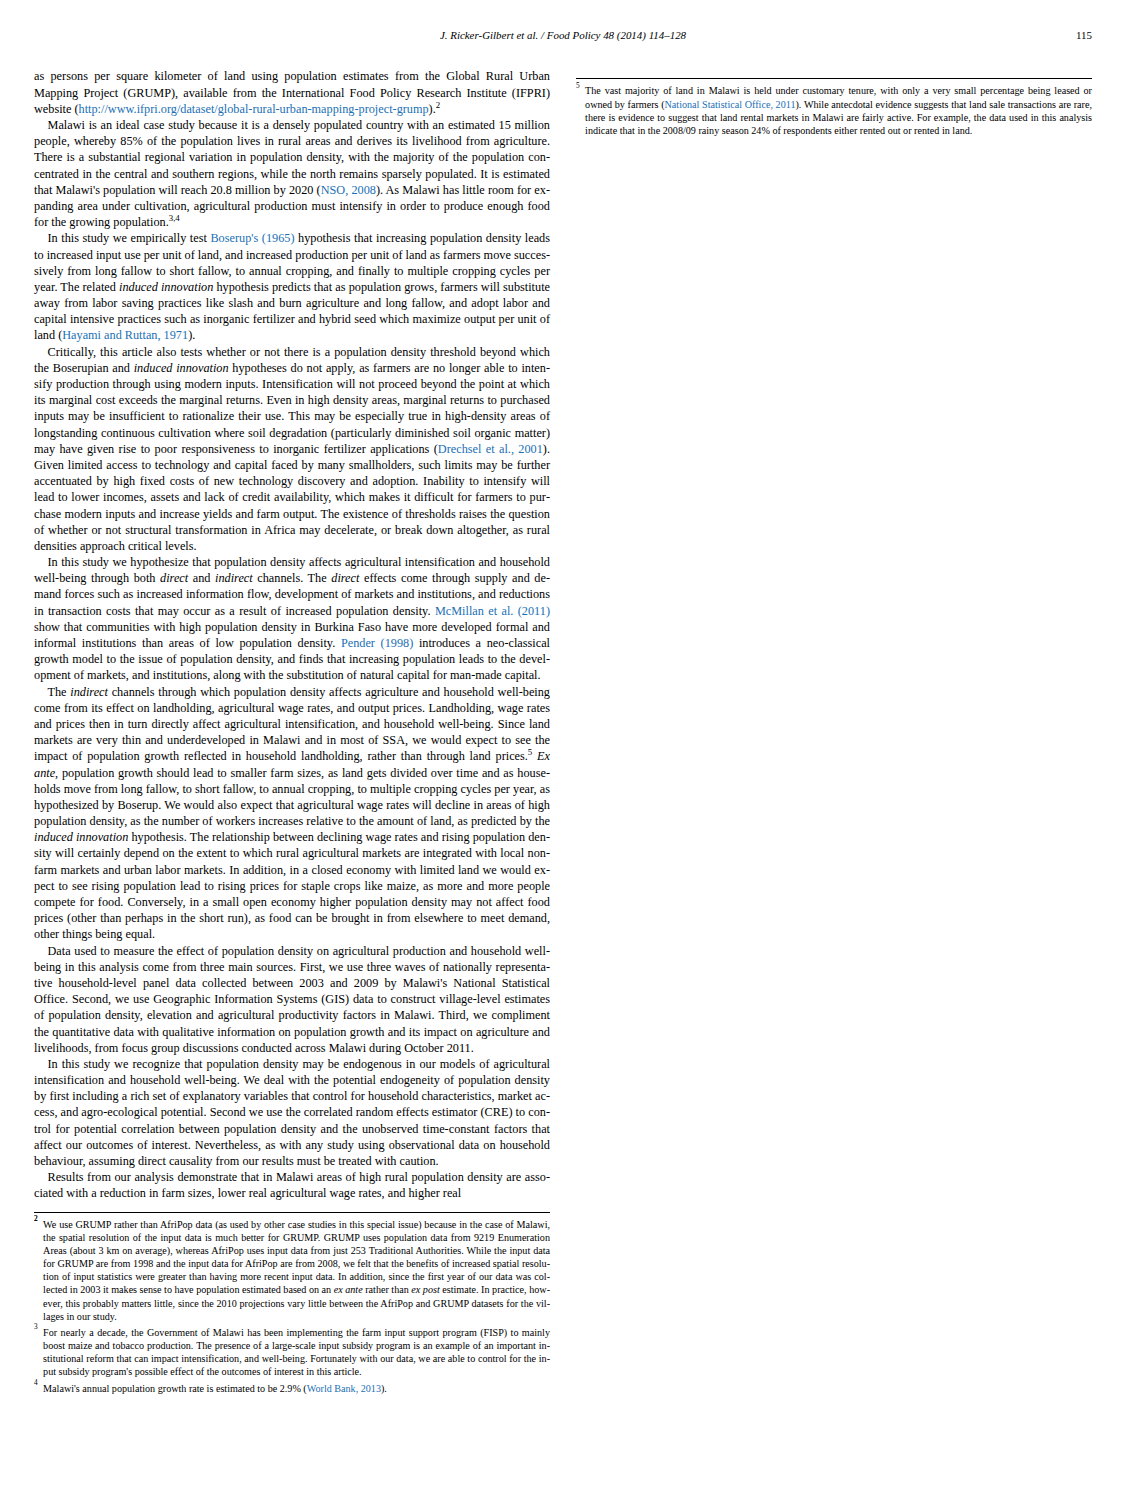J. Ricker-Gilbert et al. / Food Policy 48 (2014) 114–128 115
as persons per square kilometer of land using population estimates from the Global Rural Urban Mapping Project (GRUMP), available from the International Food Policy Research Institute (IFPRI) website (http://www.ifpri.org/dataset/global-rural-urban-mapping-project-grump).2
Malawi is an ideal case study because it is a densely populated country with an estimated 15 million people, whereby 85% of the population lives in rural areas and derives its livelihood from agriculture. There is a substantial regional variation in population density, with the majority of the population concentrated in the central and southern regions, while the north remains sparsely populated. It is estimated that Malawi's population will reach 20.8 million by 2020 (NSO, 2008). As Malawi has little room for expanding area under cultivation, agricultural production must intensify in order to produce enough food for the growing population.3,4
In this study we empirically test Boserup's (1965) hypothesis that increasing population density leads to increased input use per unit of land, and increased production per unit of land as farmers move successively from long fallow to short fallow, to annual cropping, and finally to multiple cropping cycles per year. The related induced innovation hypothesis predicts that as population grows, farmers will substitute away from labor saving practices like slash and burn agriculture and long fallow, and adopt labor and capital intensive practices such as inorganic fertilizer and hybrid seed which maximize output per unit of land (Hayami and Ruttan, 1971).
Critically, this article also tests whether or not there is a population density threshold beyond which the Boserupian and induced innovation hypotheses do not apply, as farmers are no longer able to intensify production through using modern inputs. Intensification will not proceed beyond the point at which its marginal cost exceeds the marginal returns. Even in high density areas, marginal returns to purchased inputs may be insufficient to rationalize their use. This may be especially true in high-density areas of longstanding continuous cultivation where soil degradation (particularly diminished soil organic matter) may have given rise to poor responsiveness to inorganic fertilizer applications (Drechsel et al., 2001). Given limited access to technology and capital faced by many smallholders, such limits may be further accentuated by high fixed costs of new technology discovery and adoption. Inability to intensify will lead to lower incomes, assets and lack of credit availability, which makes it difficult for farmers to purchase modern inputs and increase yields and farm output. The existence of thresholds raises the question of whether or not structural transformation in Africa may decelerate, or break down altogether, as rural densities approach critical levels.
In this study we hypothesize that population density affects agricultural intensification and household well-being through both direct and indirect channels. The direct effects come through supply and demand forces such as increased information flow, development of markets and institutions, and reductions in transaction costs that may occur as a result of increased population density. McMillan et al. (2011) show that communities with high population density in Burkina Faso have more developed formal and informal institutions than areas of low population density. Pender (1998) introduces a neo-classical growth model to the issue of population density, and finds that increasing population leads to the development of markets, and institutions, along with the substitution of natural capital for man-made capital.
The indirect channels through which population density affects agriculture and household well-being come from its effect on landholding, agricultural wage rates, and output prices. Landholding, wage rates and prices then in turn directly affect agricultural intensification, and household well-being. Since land markets are very thin and underdeveloped in Malawi and in most of SSA, we would expect to see the impact of population growth reflected in household landholding, rather than through land prices.5 Ex ante, population growth should lead to smaller farm sizes, as land gets divided over time and as households move from long fallow, to short fallow, to annual cropping, to multiple cropping cycles per year, as hypothesized by Boserup. We would also expect that agricultural wage rates will decline in areas of high population density, as the number of workers increases relative to the amount of land, as predicted by the induced innovation hypothesis. The relationship between declining wage rates and rising population density will certainly depend on the extent to which rural agricultural markets are integrated with local non-farm markets and urban labor markets. In addition, in a closed economy with limited land we would expect to see rising population lead to rising prices for staple crops like maize, as more and more people compete for food. Conversely, in a small open economy higher population density may not affect food prices (other than perhaps in the short run), as food can be brought in from elsewhere to meet demand, other things being equal.
Data used to measure the effect of population density on agricultural production and household well-being in this analysis come from three main sources. First, we use three waves of nationally representative household-level panel data collected between 2003 and 2009 by Malawi's National Statistical Office. Second, we use Geographic Information Systems (GIS) data to construct village-level estimates of population density, elevation and agricultural productivity factors in Malawi. Third, we compliment the quantitative data with qualitative information on population growth and its impact on agriculture and livelihoods, from focus group discussions conducted across Malawi during October 2011.
In this study we recognize that population density may be endogenous in our models of agricultural intensification and household well-being. We deal with the potential endogeneity of population density by first including a rich set of explanatory variables that control for household characteristics, market access, and agro-ecological potential. Second we use the correlated random effects estimator (CRE) to control for potential correlation between population density and the unobserved time-constant factors that affect our outcomes of interest. Nevertheless, as with any study using observational data on household behaviour, assuming direct causality from our results must be treated with caution.
Results from our analysis demonstrate that in Malawi areas of high rural population density are associated with a reduction in farm sizes, lower real agricultural wage rates, and higher real
2 We use GRUMP rather than AfriPop data (as used by other case studies in this special issue) because in the case of Malawi, the spatial resolution of the input data is much better for GRUMP. GRUMP uses population data from 9219 Enumeration Areas (about 3 km2 on average), whereas AfriPop uses input data from just 253 Traditional Authorities. While the input data for GRUMP are from 1998 and the input data for AfriPop are from 2008, we felt that the benefits of increased spatial resolution of input statistics were greater than having more recent input data. In addition, since the first year of our data was collected in 2003 it makes sense to have population estimated based on an ex ante rather than ex post estimate. In practice, however, this probably matters little, since the 2010 projections vary little between the AfriPop and GRUMP datasets for the villages in our study.
3 For nearly a decade, the Government of Malawi has been implementing the farm input support program (FISP) to mainly boost maize and tobacco production. The presence of a large-scale input subsidy program is an example of an important institutional reform that can impact intensification, and well-being. Fortunately with our data, we are able to control for the input subsidy program's possible effect of the outcomes of interest in this article.
4 Malawi's annual population growth rate is estimated to be 2.9% (World Bank, 2013).
5 The vast majority of land in Malawi is held under customary tenure, with only a very small percentage being leased or owned by farmers (National Statistical Office, 2011). While antecdotal evidence suggests that land sale transactions are rare, there is evidence to suggest that land rental markets in Malawi are fairly active. For example, the data used in this analysis indicate that in the 2008/09 rainy season 24% of respondents either rented out or rented in land.